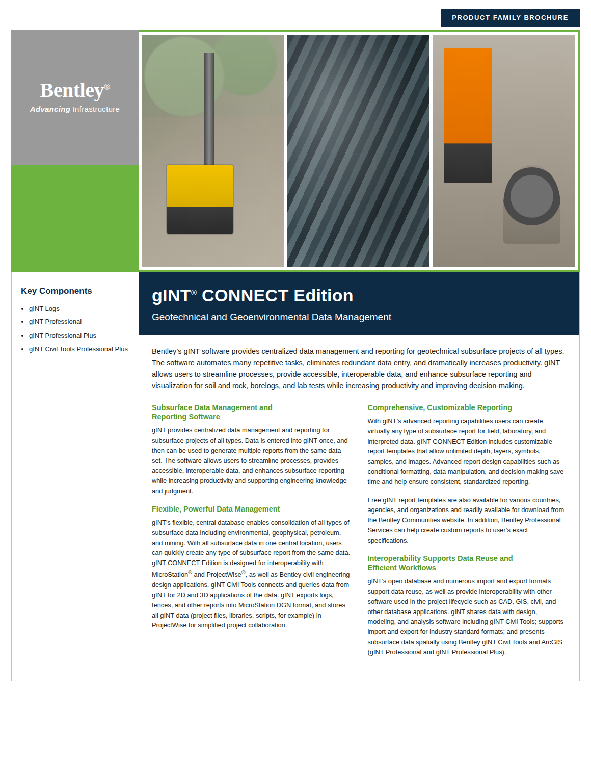Product Family Brochure
Bentley®
Advancing Infrastructure
Key Components
gINT Logs
gINT Professional
gINT Professional Plus
gINT Civil Tools Professional Plus
gINT® CONNECT Edition
Geotechnical and Geoenvironmental Data Management
Bentley’s gINT software provides centralized data management and reporting for geotechnical subsurface projects of all types. The software automates many repetitive tasks, eliminates redundant data entry, and dramatically increases productivity. gINT allows users to streamline processes, provide accessible, interoperable data, and enhance subsurface reporting and visualization for soil and rock, borelogs, and lab tests while increasing productivity and improving decision-making.
Subsurface Data Management and
Reporting Software
gINT provides centralized data management and reporting for subsurface projects of all types. Data is entered into gINT once, and then can be used to generate multiple reports from the same data set. The software allows users to streamline processes, provides accessible, interoperable data, and enhances subsurface reporting while increasing productivity and supporting engineering knowledge and judgment.
Flexible, Powerful Data Management
gINT’s flexible, central database enables consolidation of all types of subsurface data including environmental, geophysical, petroleum, and mining. With all subsurface data in one central location, users can quickly create any type of subsurface report from the same data. gINT CONNECT Edition is designed for interoperability with MicroStation® and ProjectWise®, as well as Bentley civil engineering design applications. gINT Civil Tools connects and queries data from gINT for 2D and 3D applications of the data. gINT exports logs, fences, and other reports into MicroStation DGN format, and stores all gINT data (project files, libraries, scripts, for example) in ProjectWise for simplified project collaboration.
Comprehensive, Customizable Reporting
With gINT’s advanced reporting capabilities users can create virtually any type of subsurface report for field, laboratory, and interpreted data. gINT CONNECT Edition includes customizable report templates that allow unlimited depth, layers, symbols, samples, and images. Advanced report design capabilities such as conditional formatting, data manipulation, and decision-making save time and help ensure consistent, standardized reporting.
Free gINT report templates are also available for various countries, agencies, and organizations and readily available for download from the Bentley Communities website. In addition, Bentley Professional Services can help create custom reports to user’s exact specifications.
Interoperability Supports Data Reuse and
Efficient Workflows
gINT’s open database and numerous import and export formats support data reuse, as well as provide interoperability with other software used in the project lifecycle such as CAD, GIS, civil, and other database applications. gINT shares data with design, modeling, and analysis software including gINT Civil Tools; supports import and export for industry standard formats; and presents subsurface data spatially using Bentley gINT Civil Tools and ArcGIS (gINT Professional and gINT Professional Plus).